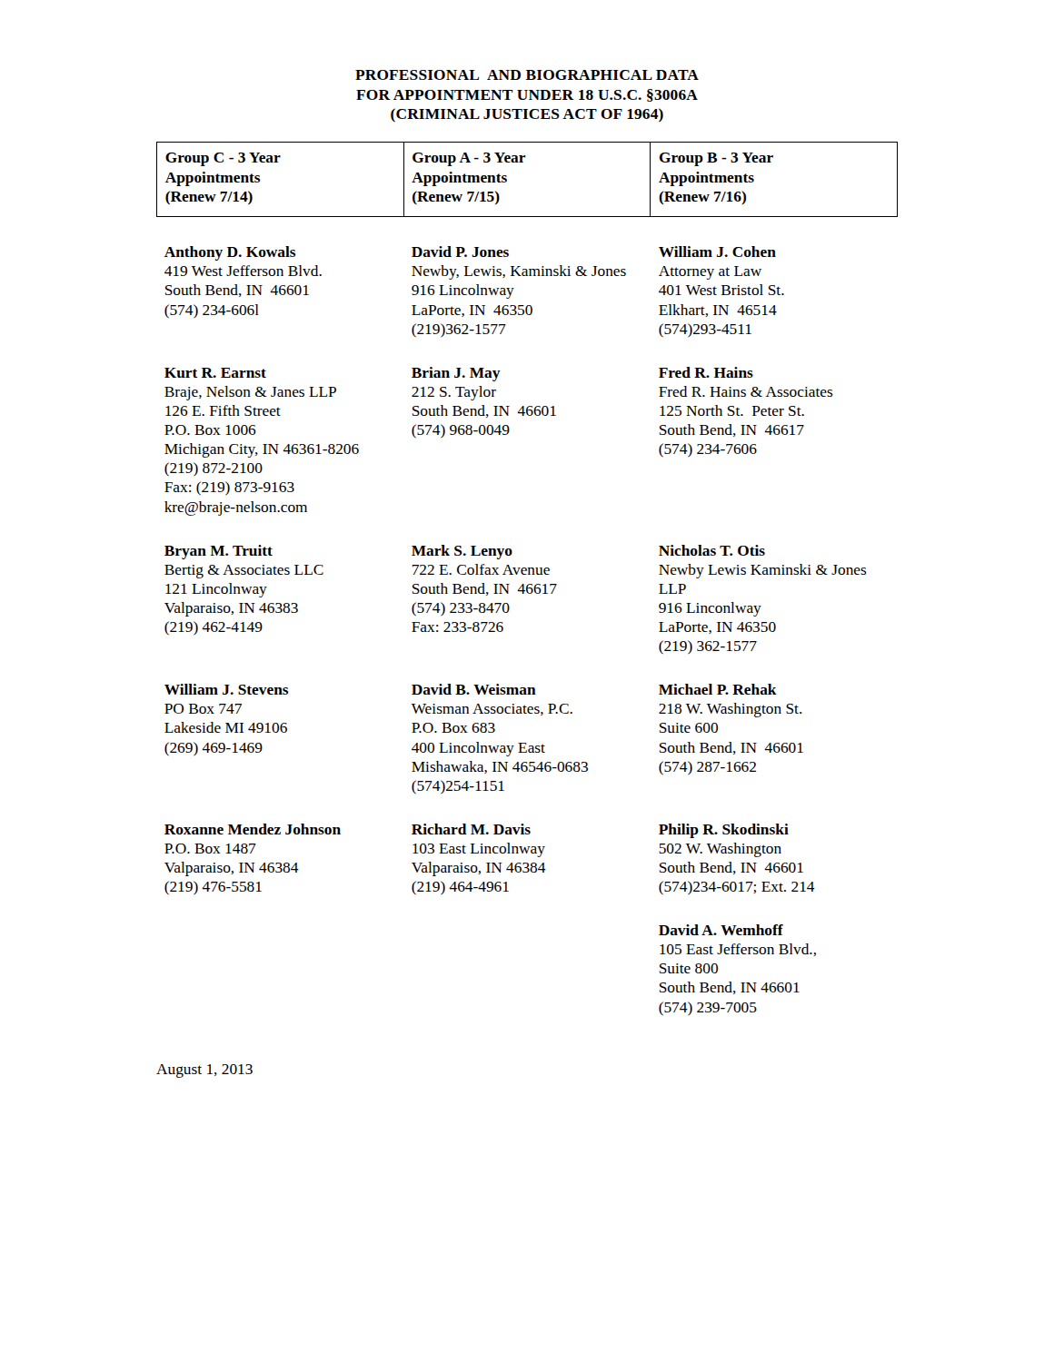PROFESSIONAL AND BIOGRAPHICAL DATA
FOR APPOINTMENT UNDER 18 U.S.C. §3006A
(CRIMINAL JUSTICES ACT OF 1964)
| Group C - 3 Year Appointments (Renew 7/14) | Group A - 3 Year Appointments (Renew 7/15) | Group B - 3 Year Appointments (Renew 7/16) |
| --- | --- | --- |
| Anthony D. Kowals 419 West Jefferson Blvd. South Bend, IN 46601 (574) 234-606l | David P. Jones Newby, Lewis, Kaminski & Jones 916 Lincolnway LaPorte, IN 46350 (219)362-1577 | William J. Cohen Attorney at Law 401 West Bristol St. Elkhart, IN 46514 (574)293-4511 |
| Kurt R. Earnst Braje, Nelson & Janes LLP 126 E. Fifth Street P.O. Box 1006 Michigan City, IN 46361-8206 (219) 872-2100 Fax: (219) 873-9163 kre@braje-nelson.com | Brian J. May 212 S. Taylor South Bend, IN 46601 (574) 968-0049 | Fred R. Hains Fred R. Hains & Associates 125 North St. Peter St. South Bend, IN 46617 (574) 234-7606 |
| Bryan M. Truitt Bertig & Associates LLC 121 Lincolnway Valparaiso, IN 46383 (219) 462-4149 | Mark S. Lenyo 722 E. Colfax Avenue South Bend, IN 46617 (574) 233-8470 Fax: 233-8726 | Nicholas T. Otis Newby Lewis Kaminski & Jones LLP 916 Linconlway LaPorte, IN 46350 (219) 362-1577 |
| William J. Stevens PO Box 747 Lakeside MI 49106 (269) 469-1469 | David B. Weisman Weisman Associates, P.C. P.O. Box 683 400 Lincolnway East Mishawaka, IN 46546-0683 (574)254-1151 | Michael P. Rehak 218 W. Washington St. Suite 600 South Bend, IN 46601 (574) 287-1662 |
| Roxanne Mendez Johnson P.O. Box 1487 Valparaiso, IN 46384 (219) 476-5581 | Richard M. Davis 103 East Lincolnway Valparaiso, IN 46384 (219) 464-4961 | Philip R. Skodinski 502 W. Washington South Bend, IN 46601 (574)234-6017; Ext. 214 |
| | | David A. Wemhoff 105 East Jefferson Blvd., Suite 800 South Bend, IN 46601 (574) 239-7005 |
August 1, 2013